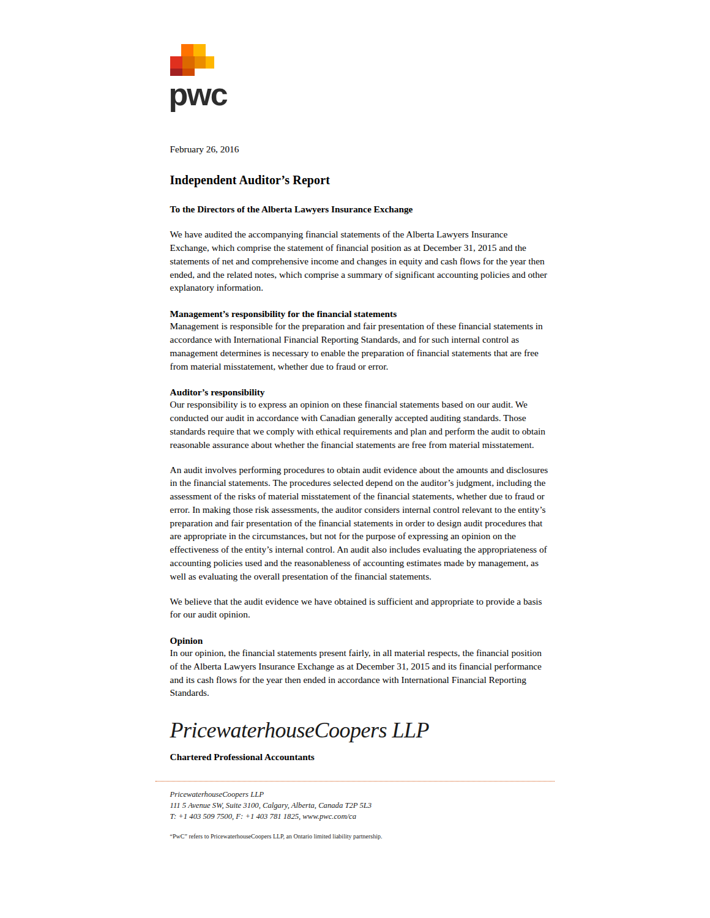pwc
February 26, 2016
Independent Auditor’s Report
To the Directors of the Alberta Lawyers Insurance Exchange
We have audited the accompanying financial statements of the Alberta Lawyers Insurance Exchange, which comprise the statement of financial position as at December 31, 2015 and the statements of net and comprehensive income and changes in equity and cash flows for the year then ended, and the related notes, which comprise a summary of significant accounting policies and other explanatory information.
Management’s responsibility for the financial statements
Management is responsible for the preparation and fair presentation of these financial statements in accordance with International Financial Reporting Standards, and for such internal control as management determines is necessary to enable the preparation of financial statements that are free from material misstatement, whether due to fraud or error.
Auditor’s responsibility
Our responsibility is to express an opinion on these financial statements based on our audit. We conducted our audit in accordance with Canadian generally accepted auditing standards. Those standards require that we comply with ethical requirements and plan and perform the audit to obtain reasonable assurance about whether the financial statements are free from material misstatement.
An audit involves performing procedures to obtain audit evidence about the amounts and disclosures in the financial statements. The procedures selected depend on the auditor’s judgment, including the assessment of the risks of material misstatement of the financial statements, whether due to fraud or error. In making those risk assessments, the auditor considers internal control relevant to the entity’s preparation and fair presentation of the financial statements in order to design audit procedures that are appropriate in the circumstances, but not for the purpose of expressing an opinion on the effectiveness of the entity’s internal control. An audit also includes evaluating the appropriateness of accounting policies used and the reasonableness of accounting estimates made by management, as well as evaluating the overall presentation of the financial statements.
We believe that the audit evidence we have obtained is sufficient and appropriate to provide a basis for our audit opinion.
Opinion
In our opinion, the financial statements present fairly, in all material respects, the financial position of the Alberta Lawyers Insurance Exchange as at December 31, 2015 and its financial performance and its cash flows for the year then ended in accordance with International Financial Reporting Standards.
PricewaterhouseCoopers LLP
Chartered Professional Accountants
PricewaterhouseCoopers LLP
111 5 Avenue SW, Suite 3100, Calgary, Alberta, Canada T2P 5L3
T: +1 403 509 7500, F: +1 403 781 1825, www.pwc.com/ca
“PwC” refers to PricewaterhouseCoopers LLP, an Ontario limited liability partnership.